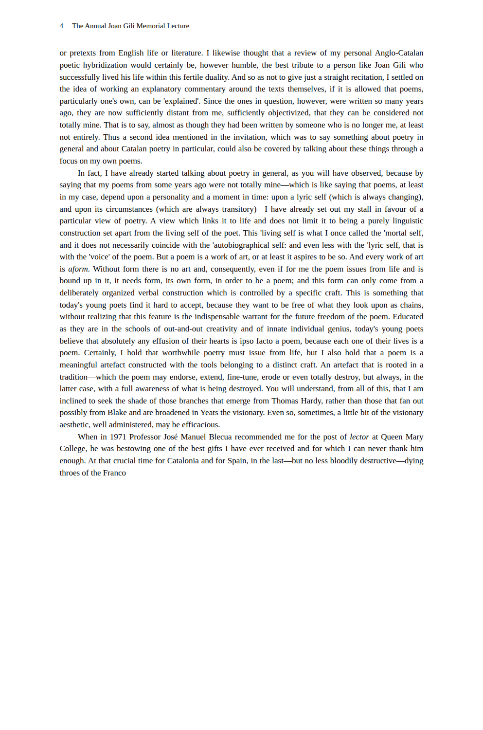4 The Annual Joan Gili Memorial Lecture
or pretexts from English life or literature. I likewise thought that a review of my personal Anglo-Catalan poetic hybridization would certainly be, however humble, the best tribute to a person like Joan Gili who successfully lived his life within this fertile duality. And so as not to give just a straight recitation, I settled on the idea of working an explanatory commentary around the texts themselves, if it is allowed that poems, particularly one's own, can be 'explained'. Since the ones in question, however, were written so many years ago, they are now sufficiently distant from me, sufficiently objectivized, that they can be considered not totally mine. That is to say, almost as though they had been written by someone who is no longer me, at least not entirely. Thus a second idea mentioned in the invitation, which was to say something about poetry in general and about Catalan poetry in particular, could also be covered by talking about these things through a focus on my own poems.
In fact, I have already started talking about poetry in general, as you will have observed, because by saying that my poems from some years ago were not totally mine—which is like saying that poems, at least in my case, depend upon a personality and a moment in time: upon a lyric self (which is always changing), and upon its circumstances (which are always transitory)—I have already set out my stall in favour of a particular view of poetry. A view which links it to life and does not limit it to being a purely linguistic construction set apart from the living self of the poet. This 'living self is what I once called the 'mortal self, and it does not necessarily coincide with the 'autobiographical self: and even less with the 'lyric self, that is with the 'voice' of the poem. But a poem is a work of art, or at least it aspires to be so. And every work of art is aform. Without form there is no art and, consequently, even if for me the poem issues from life and is bound up in it, it needs form, its own form, in order to be a poem; and this form can only come from a deliberately organized verbal construction which is controlled by a specific craft. This is something that today's young poets find it hard to accept, because they want to be free of what they look upon as chains, without realizing that this feature is the indispensable warrant for the future freedom of the poem. Educated as they are in the schools of out-and-out creativity and of innate individual genius, today's young poets believe that absolutely any effusion of their hearts is ipso facto a poem, because each one of their lives is a poem. Certainly, I hold that worthwhile poetry must issue from life, but I also hold that a poem is a meaningful artefact constructed with the tools belonging to a distinct craft. An artefact that is rooted in a tradition—which the poem may endorse, extend, fine-tune, erode or even totally destroy, but always, in the latter case, with a full awareness of what is being destroyed. You will understand, from all of this, that I am inclined to seek the shade of those branches that emerge from Thomas Hardy, rather than those that fan out possibly from Blake and are broadened in Yeats the visionary. Even so, sometimes, a little bit of the visionary aesthetic, well administered, may be efficacious.
When in 1971 Professor José Manuel Blecua recommended me for the post of lector at Queen Mary College, he was bestowing one of the best gifts I have ever received and for which I can never thank him enough. At that crucial time for Catalonia and for Spain, in the last—but no less bloodily destructive—dying throes of the Franco